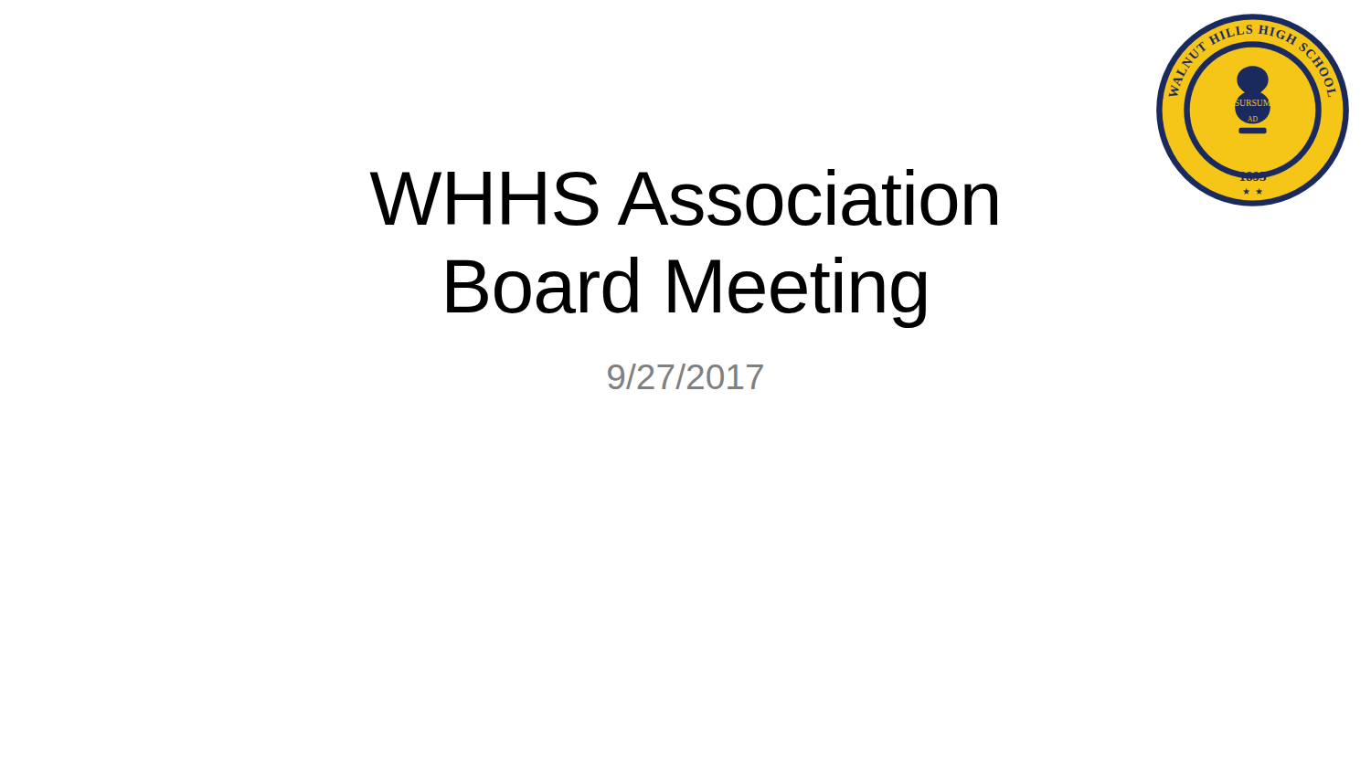Walnut Hills High School seal, Sursum Ad Summum, 1895 SURSUM AD SUMMUM 1895 ★ ★ WALNUT HILLS HIGH SCHOOL
WHHS Association
Board Meeting
9/27/2017